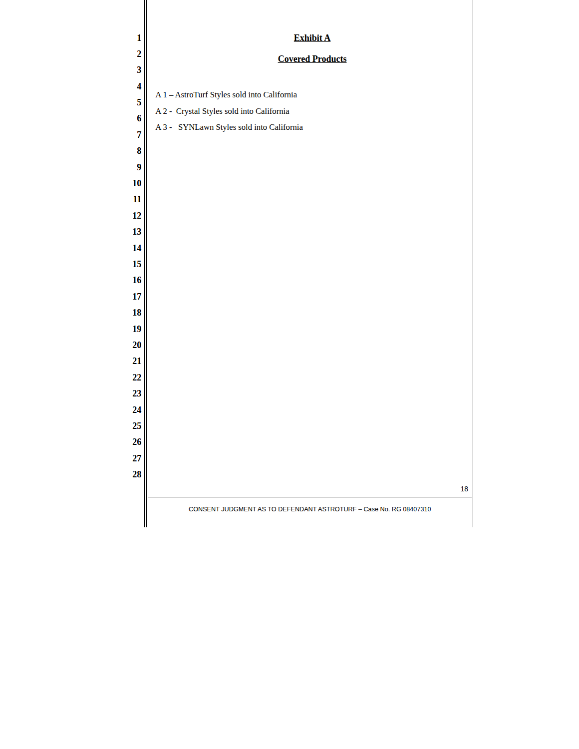1
2
3
4
5
6
7
8
9
10
11
12
13
14
15
16
17
18
19
20
21
22
23
24
25
26
27
28
Exhibit A
Covered Products
A 1 – AstroTurf Styles sold into California
A 2 - Crystal Styles sold into California
A 3 - SYNLawn Styles sold into California
18
CONSENT JUDGMENT AS TO DEFENDANT ASTROTURF – Case No. RG 08407310